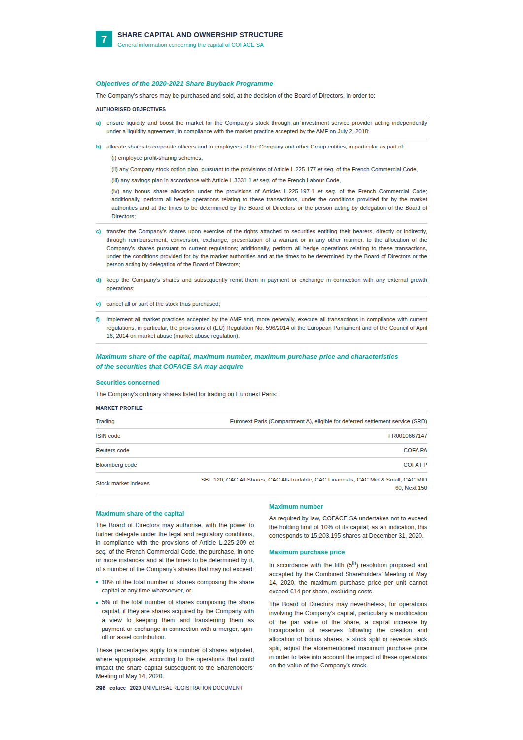7
Share capital and ownership structure
General information concerning the capital of COFACE SA
Objectives of the 2020-2021 Share Buyback Programme
The Company’s shares may be purchased and sold, at the decision of the Board of Directors, in order to:
| Authorised objectives |
| --- |
| a) | ensure liquidity and boost the market for the Company’s stock through an investment service provider acting independently under a liquidity agreement, in compliance with the market practice accepted by the AMF on July 2, 2018; |
| b) | allocate shares to corporate officers and to employees of the Company and other Group entities, in particular as part of: (i) employee profit-sharing schemes, (ii) any Company stock option plan, pursuant to the provisions of Article L.225-177 et seq. of the French Commercial Code, (iii) any savings plan in accordance with Article L.3331-1 et seq. of the French Labour Code, (iv) any bonus share allocation under the provisions of Articles L.225-197-1 et seq. of the French Commercial Code; additionally, perform all hedge operations relating to these transactions, under the conditions provided for by the market authorities and at the times to be determined by the Board of Directors or the person acting by delegation of the Board of Directors; |
| c) | transfer the Company’s shares upon exercise of the rights attached to securities entitling their bearers, directly or indirectly, through reimbursement, conversion, exchange, presentation of a warrant or in any other manner, to the allocation of the Company’s shares pursuant to current regulations; additionally, perform all hedge operations relating to these transactions, under the conditions provided for by the market authorities and at the times to be determined by the Board of Directors or the person acting by delegation of the Board of Directors; |
| d) | keep the Company’s shares and subsequently remit them in payment or exchange in connection with any external growth operations; |
| e) | cancel all or part of the stock thus purchased; |
| f) | implement all market practices accepted by the AMF and, more generally, execute all transactions in compliance with current regulations, in particular, the provisions of (EU) Regulation No. 596/2014 of the European Parliament and of the Council of April 16, 2014 on market abuse (market abuse regulation). |
Maximum share of the capital, maximum number, maximum purchase price and characteristics
of the securities that COFACE SA may acquire
Securities concerned
The Company’s ordinary shares listed for trading on Euronext Paris:
| Market profile |
| --- |
| Trading | Euronext Paris (Compartment A), eligible for deferred settlement service (SRD) |
| ISIN code | FR0010667147 |
| Reuters code | COFA PA |
| Bloomberg code | COFA FP |
| Stock market indexes | SBF 120, CAC All Shares, CAC All-Tradable, CAC Financials, CAC Mid & Small, CAC MID 60, Next 150 |
Maximum share of the capital
The Board of Directors may authorise, with the power to further delegate under the legal and regulatory conditions, in compliance with the provisions of Article L.225-209 et seq. of the French Commercial Code, the purchase, in one or more instances and at the times to be determined by it, of a number of the Company’s shares that may not exceed:
10% of the total number of shares composing the share capital at any time whatsoever, or
5% of the total number of shares composing the share capital, if they are shares acquired by the Company with a view to keeping them and transferring them as payment or exchange in connection with a merger, spin-off or asset contribution.
These percentages apply to a number of shares adjusted, where appropriate, according to the operations that could impact the share capital subsequent to the Shareholders’ Meeting of May 14, 2020.
Maximum number
As required by law, COFACE SA undertakes not to exceed the holding limit of 10% of its capital; as an indication, this corresponds to 15,203,195 shares at December 31, 2020.
Maximum purchase price
In accordance with the fifth (5th) resolution proposed and accepted by the Combined Shareholders’ Meeting of May 14, 2020, the maximum purchase price per unit cannot exceed €14 per share, excluding costs.
The Board of Directors may nevertheless, for operations involving the Company’s capital, particularly a modification of the par value of the share, a capital increase by incorporation of reserves following the creation and allocation of bonus shares, a stock split or reverse stock split, adjust the aforementioned maximum purchase price in order to take into account the impact of these operations on the value of the Company’s stock.
296 coface 2020 UNIVERSAL REGISTRATION DOCUMENT